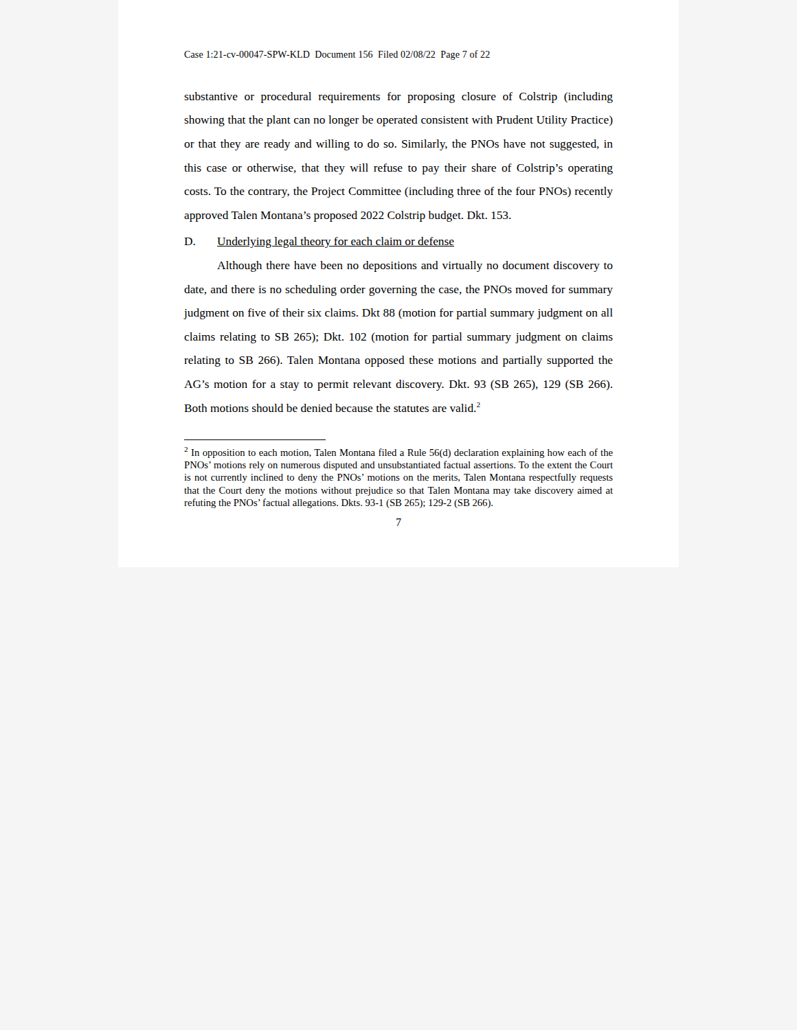Case 1:21-cv-00047-SPW-KLD Document 156 Filed 02/08/22 Page 7 of 22
substantive or procedural requirements for proposing closure of Colstrip (including showing that the plant can no longer be operated consistent with Prudent Utility Practice) or that they are ready and willing to do so. Similarly, the PNOs have not suggested, in this case or otherwise, that they will refuse to pay their share of Colstrip’s operating costs. To the contrary, the Project Committee (including three of the four PNOs) recently approved Talen Montana’s proposed 2022 Colstrip budget. Dkt. 153.
D. Underlying legal theory for each claim or defense
Although there have been no depositions and virtually no document discovery to date, and there is no scheduling order governing the case, the PNOs moved for summary judgment on five of their six claims. Dkt 88 (motion for partial summary judgment on all claims relating to SB 265); Dkt. 102 (motion for partial summary judgment on claims relating to SB 266). Talen Montana opposed these motions and partially supported the AG’s motion for a stay to permit relevant discovery. Dkt. 93 (SB 265), 129 (SB 266). Both motions should be denied because the statutes are valid.2
2 In opposition to each motion, Talen Montana filed a Rule 56(d) declaration explaining how each of the PNOs’ motions rely on numerous disputed and unsubstantiated factual assertions. To the extent the Court is not currently inclined to deny the PNOs’ motions on the merits, Talen Montana respectfully requests that the Court deny the motions without prejudice so that Talen Montana may take discovery aimed at refuting the PNOs’ factual allegations. Dkts. 93-1 (SB 265); 129-2 (SB 266).
7